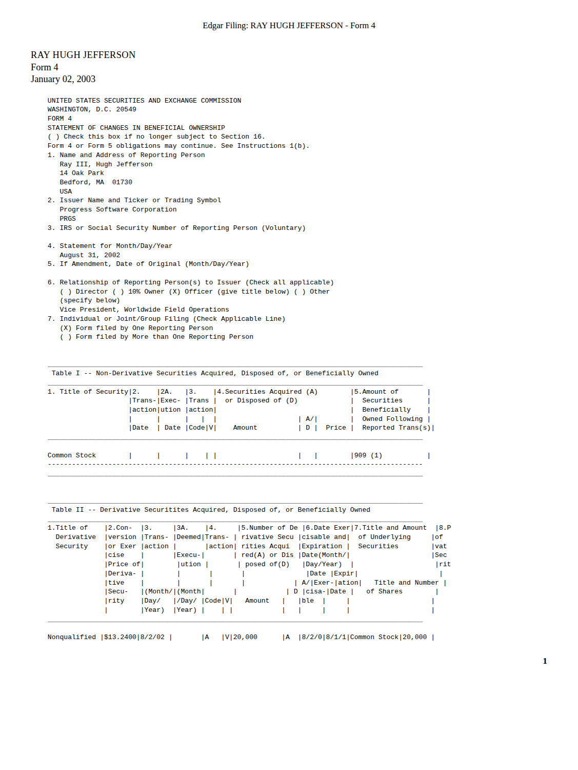Edgar Filing: RAY HUGH JEFFERSON - Form 4
RAY HUGH JEFFERSON
Form 4
January 02, 2003
UNITED STATES SECURITIES AND EXCHANGE COMMISSION
WASHINGTON, D.C. 20549
FORM 4
STATEMENT OF CHANGES IN BENEFICIAL OWNERSHIP
( ) Check this box if no longer subject to Section 16.
Form 4 or Form 5 obligations may continue. See Instructions 1(b).
1. Name and Address of Reporting Person
   Ray III, Hugh Jefferson
   14 Oak Park
   Bedford, MA  01730
   USA
2. Issuer Name and Ticker or Trading Symbol
   Progress Software Corporation
   PRGS
3. IRS or Social Security Number of Reporting Person (Voluntary)

4. Statement for Month/Day/Year
   August 31, 2002
5. If Amendment, Date of Original (Month/Day/Year)

6. Relationship of Reporting Person(s) to Issuer (Check all applicable)
   ( ) Director ( ) 10% Owner (X) Officer (give title below) ( ) Other
   (specify below)
   Vice President, Worldwide Field Operations
7. Individual or Joint/Group Filing (Check Applicable Line)
   (X) Form filed by One Reporting Person
   ( ) Form filed by More than One Reporting Person


_____________________________________________________________________________________________
 Table I -- Non-Derivative Securities Acquired, Disposed of, or Beneficially Owned
_____________________________________________________________________________________________
1. Title of Security|2.    |2A.   |3.    |4.Securities Acquired (A)        |5.Amount of       |
                    |Trans-|Exec- |Trans |  or Disposed of (D)             |  Securities      |
                    |action|ution |action|                                 |  Beneficially    |
                    |      |      |   |  |                    | A/|        |  Owned Following |
                    |Date  | Date |Code|V|    Amount          | D |  Price |  Reported Trans(s)|
_____________________________________________________________________________________________

Common Stock        |      |      |    | |                    |   |        |909 (1)           |
---------------------------------------------------------------------------------------------
_____________________________________________________________________________________________


_____________________________________________________________________________________________
 Table II -- Derivative Securitites Acquired, Disposed of, or Beneficially Owned
_____________________________________________________________________________________________
1.Title of    |2.Con-  |3.     |3A.    |4.     |5.Number of De |6.Date Exer|7.Title and Amount  |8.P
  Derivative  |version |Trans- |Deemed|Trans- | rivative Secu |cisable and|  of Underlying     |of
  Security    |or Exer |action |       |action| rities Acqui  |Expiration |  Securities        |vat
              |cise    |       |Execu-|       | red(A) or Dis |Date(Month/|                    |Sec
              |Price of|        |ution |       | posed of(D)   |Day/Year)  |                    |rit
              |Deriva- |        |       |       |               |Date |Expir|                    |
              |tive    |        |       |       |            | A/|Exer-|ation|   Title and Number |
              |Secu-   |(Month/|(Month|       |            | D |cisa-|Date |   of Shares        |
              |rity    |Day/   |/Day/ |Code|V|   Amount   |   |ble  |     |                    |
              |        |Year)  |Year) |    | |            |   |     |     |                    |
_____________________________________________________________________________________________

Nonqualified |$13.2400|8/2/02 |       |A   |V|20,000      |A  |8/2/0|8/1/1|Common Stock|20,000 |
1